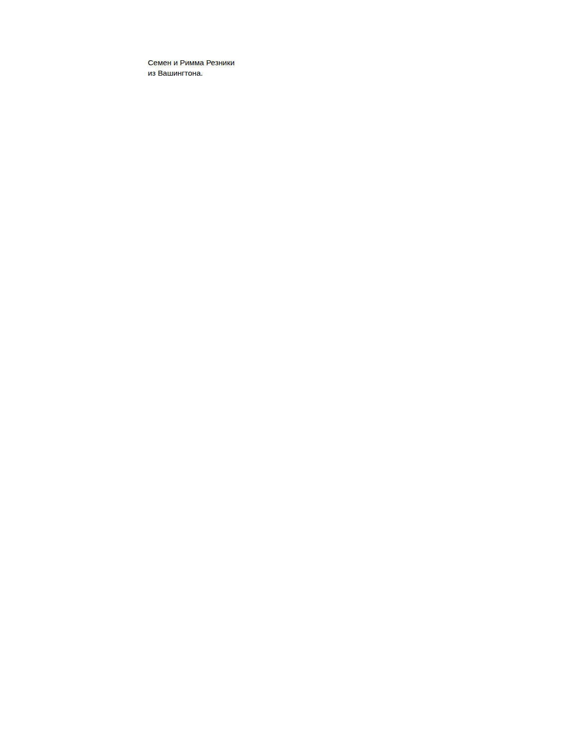Семен и Римма Резники из Вашингтона.